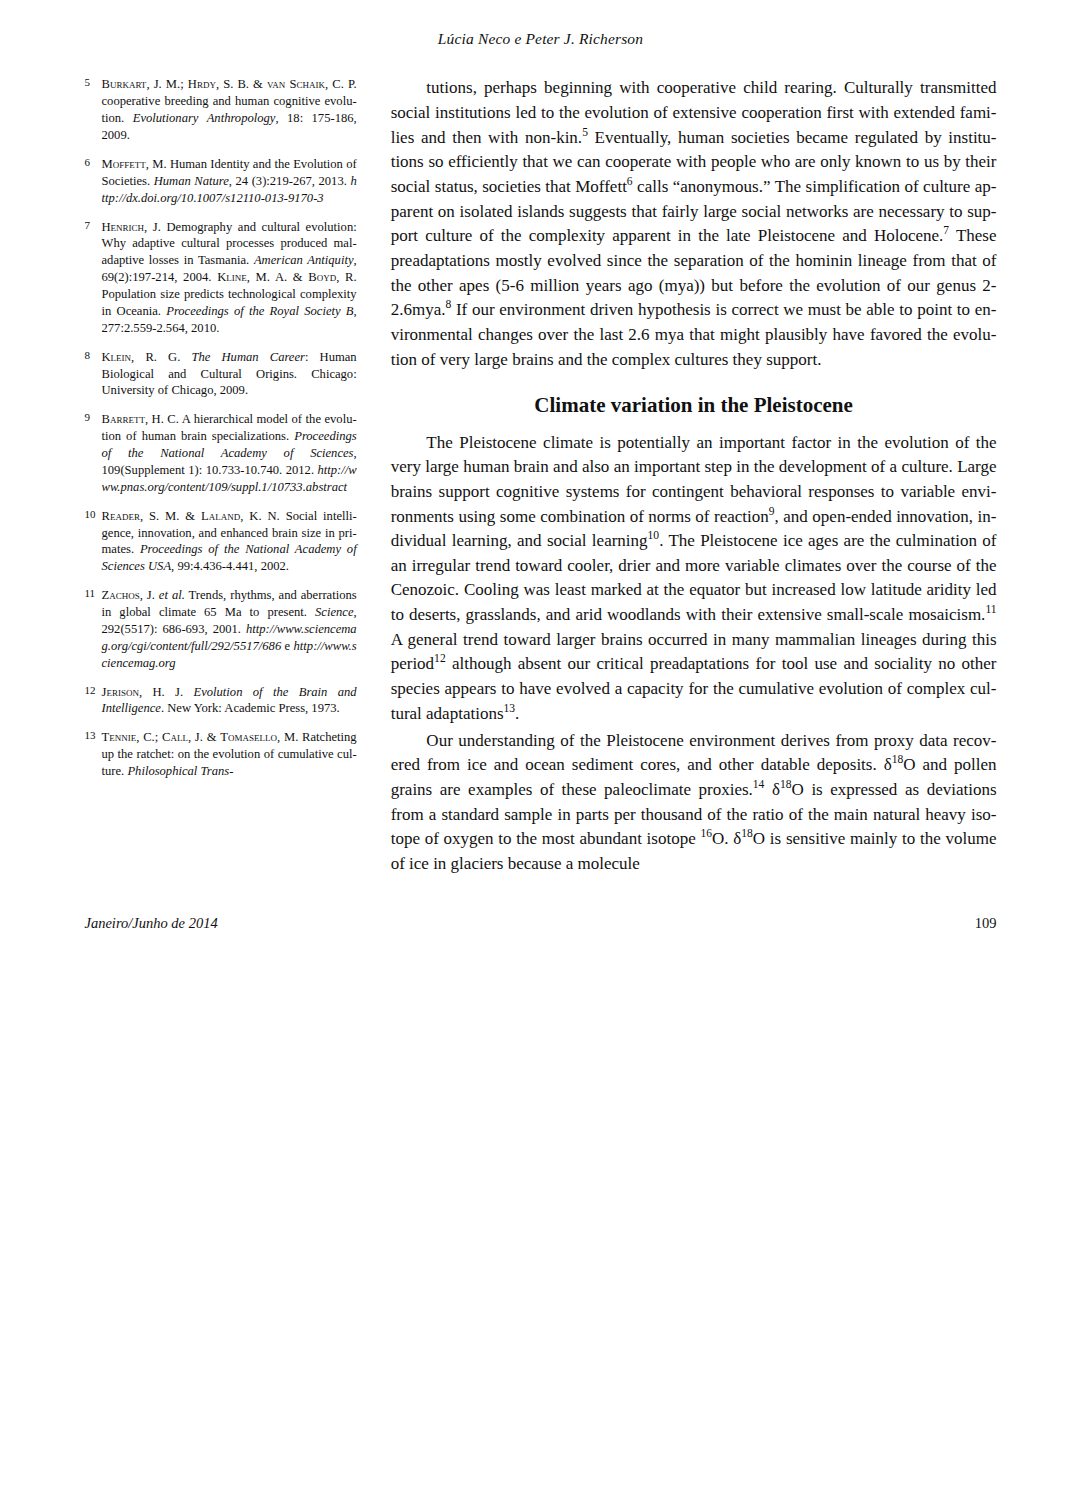Lúcia Neco e Peter J. Richerson
5 Burkart, J. M.; Hrdy, S. B. & van Schaik, C. P. cooperative breeding and human cognitive evolution. Evolutionary Anthropology, 18: 175-186, 2009.
6 Moffett, M. Human Identity and the Evolution of Societies. Human Nature, 24 (3):219-267, 2013. http://dx.doi.org/10.1007/s12110-013-9170-3
7 Henrich, J. Demography and cultural evolution: Why adaptive cultural processes produced maladaptive losses in Tasmania. American Antiquity, 69(2):197-214, 2004. Kline, M. A. & Boyd, R. Population size predicts technological complexity in Oceania. Proceedings of the Royal Society B, 277:2.559-2.564, 2010.
8 Klein, R. G. The Human Career: Human Biological and Cultural Origins. Chicago: University of Chicago, 2009.
9 Barrett, H. C. A hierarchical model of the evolution of human brain specializations. Proceedings of the National Academy of Sciences, 109(Supplement 1): 10.733-10.740. 2012. http://www.pnas.org/content/109/suppl.1/10733.abstract
10 Reader, S. M. & Laland, K. N. Social intelligence, innovation, and enhanced brain size in primates. Proceedings of the National Academy of Sciences USA, 99:4.436-4.441, 2002.
11 Zachos, J. et al. Trends, rhythms, and aberrations in global climate 65 Ma to present. Science, 292(5517): 686-693, 2001. http://www.sciencemag.org/cgi/content/full/292/5517/686 e http://www.sciencemag.org
12 Jerison, H. J. Evolution of the Brain and Intelligence. New York: Academic Press, 1973.
13 Tennie, C.; Call, J. & Tomasello, M. Ratcheting up the ratchet: on the evolution of cumulative culture. Philosophical Trans-
tutions, perhaps beginning with cooperative child rearing. Culturally transmitted social institutions led to the evolution of extensive cooperation first with extended families and then with non-kin.5 Eventually, human societies became regulated by institutions so efficiently that we can cooperate with people who are only known to us by their social status, societies that Moffett6 calls “anonymous.” The simplification of culture apparent on isolated islands suggests that fairly large social networks are necessary to support culture of the complexity apparent in the late Pleistocene and Holocene.7 These preadaptations mostly evolved since the separation of the hominin lineage from that of the other apes (5-6 million years ago (mya)) but before the evolution of our genus 2-2.6mya.8 If our environment driven hypothesis is correct we must be able to point to environmental changes over the last 2.6 mya that might plausibly have favored the evolution of very large brains and the complex cultures they support.
Climate variation in the Pleistocene
The Pleistocene climate is potentially an important factor in the evolution of the very large human brain and also an important step in the development of a culture. Large brains support cognitive systems for contingent behavioral responses to variable environments using some combination of norms of reaction9, and open-ended innovation, individual learning, and social learning10. The Pleistocene ice ages are the culmination of an irregular trend toward cooler, drier and more variable climates over the course of the Cenozoic. Cooling was least marked at the equator but increased low latitude aridity led to deserts, grasslands, and arid woodlands with their extensive small-scale mosaicism.11 A general trend toward larger brains occurred in many mammalian lineages during this period12 although absent our critical preadaptations for tool use and sociality no other species appears to have evolved a capacity for the cumulative evolution of complex cultural adaptations13.
Our understanding of the Pleistocene environment derives from proxy data recovered from ice and ocean sediment cores, and other datable deposits. δ18O and pollen grains are examples of these paleoclimate proxies.14 δ18O is expressed as deviations from a standard sample in parts per thousand of the ratio of the main natural heavy isotope of oxygen to the most abundant isotope 16O. δ18O is sensitive mainly to the volume of ice in glaciers because a molecule
Janeiro/Junho de 2014
109